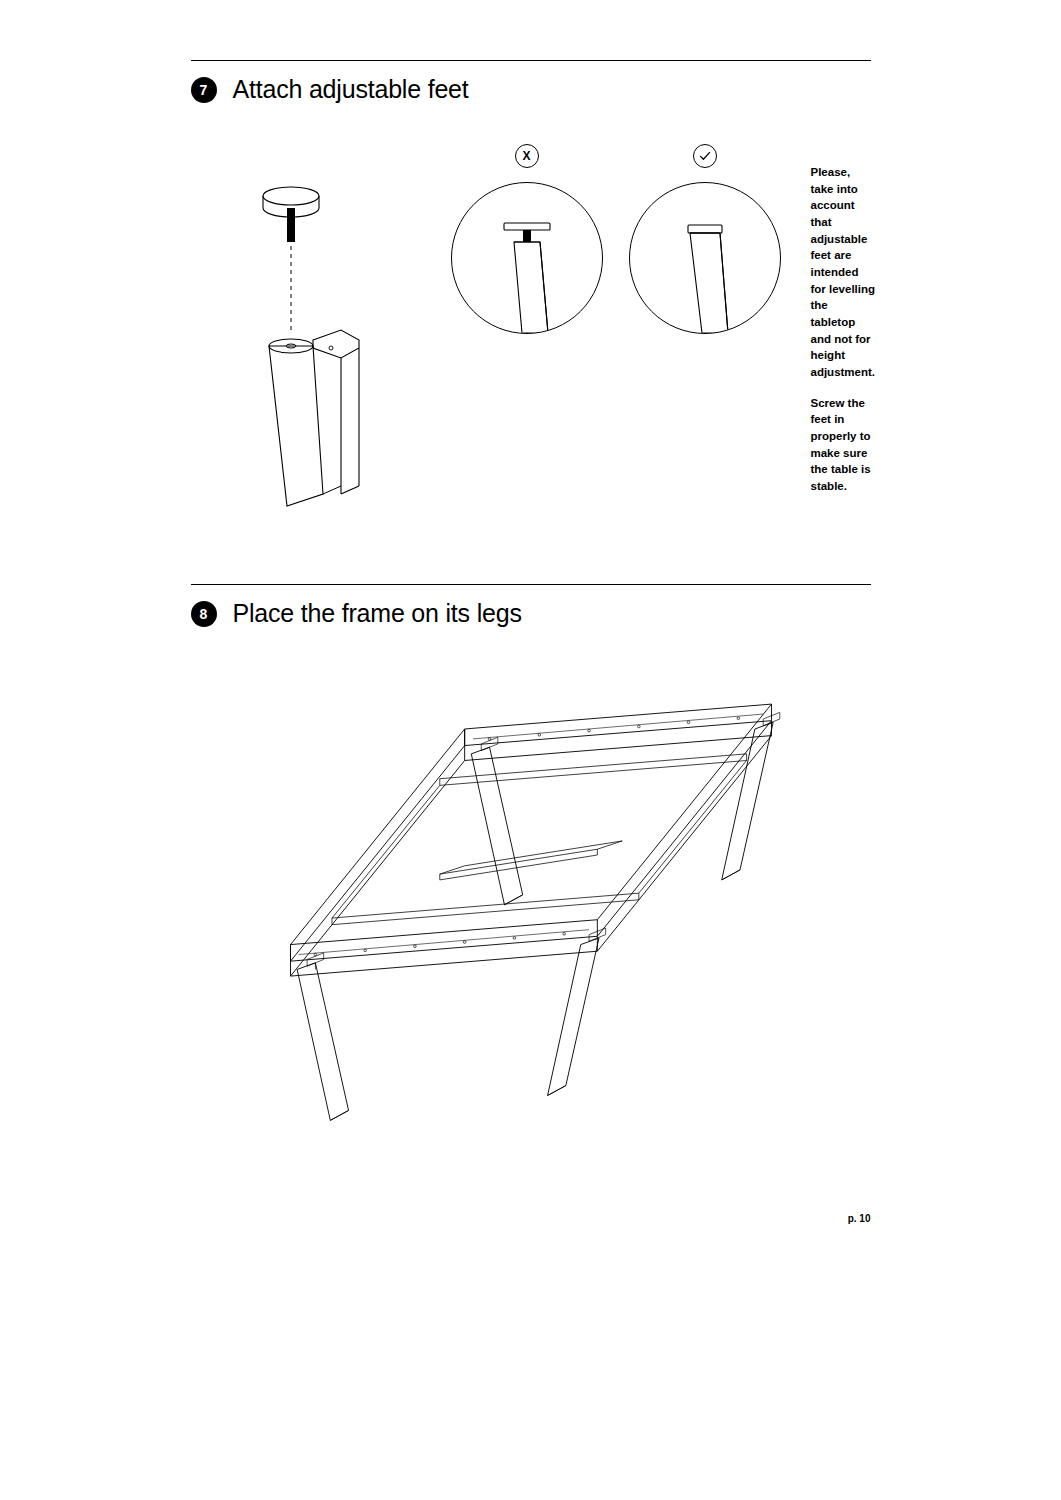7
Attach adjustable feet
X
Please, take into account that adjustable feet are intended for levelling the tabletop and not for height adjustment.
Screw the feet in properly to make sure the table is stable.
8
Place the frame on its legs
p. 10